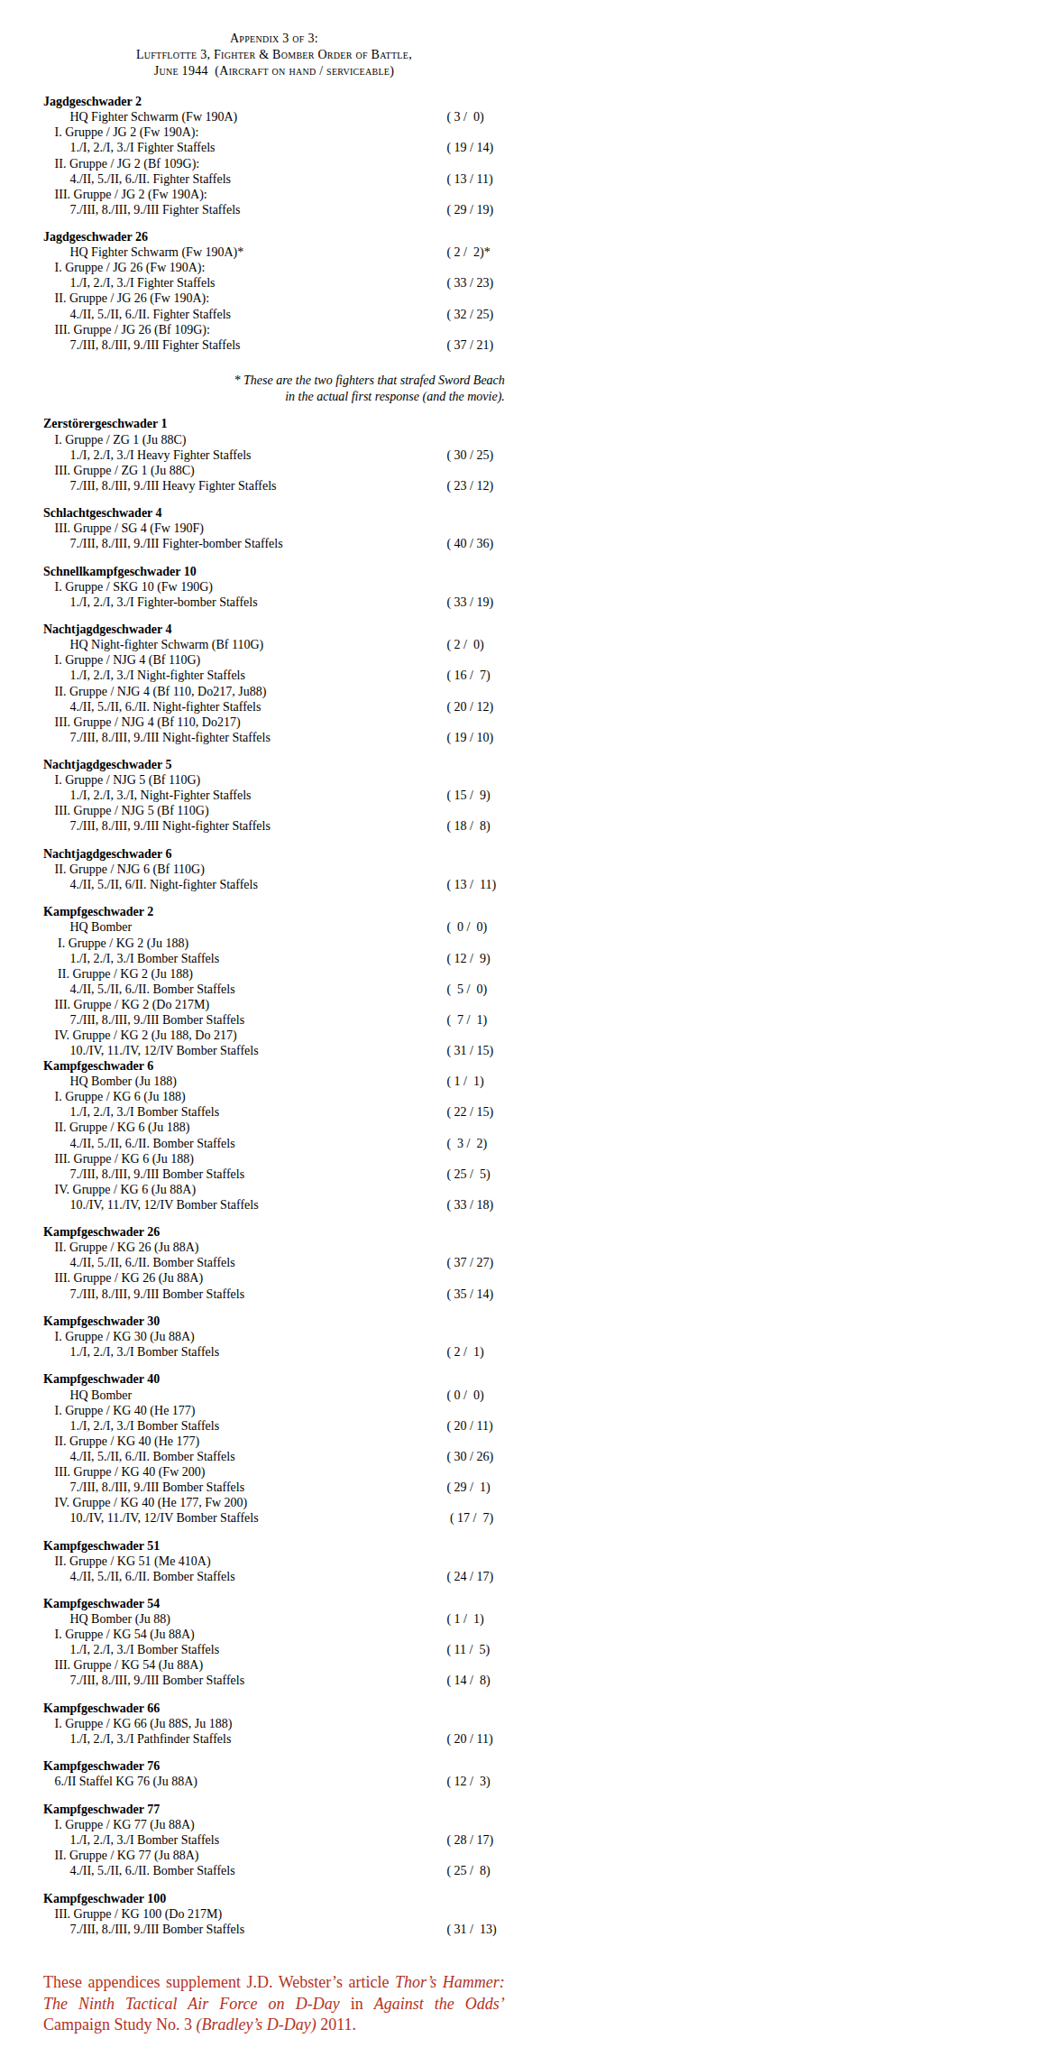Appendix 3 of 3: Luftflotte 3, Fighter & Bomber Order of Battle, June 1944 (Aircraft on hand / serviceable)
Jagdgeschwader 2
HQ Fighter Schwarm (Fw 190A)( 3 / 0)
I. Gruppe / JG 2 (Fw 190A):
1./I, 2./I, 3./I Fighter Staffels( 19 / 14)
II. Gruppe / JG 2 (Bf 109G):
4./II, 5./II, 6./II. Fighter Staffels( 13 / 11)
III. Gruppe / JG 2 (Fw 190A):
7./III, 8./III, 9./III Fighter Staffels( 29 / 19)
Jagdgeschwader 26
HQ Fighter Schwarm (Fw 190A)*( 2 / 2)*
I. Gruppe / JG 26 (Fw 190A):
1./I, 2./I, 3./I Fighter Staffels( 33 / 23)
II. Gruppe / JG 26 (Fw 190A):
4./II, 5./II, 6./II. Fighter Staffels( 32 / 25)
III. Gruppe / JG 26 (Bf 109G):
7./III, 8./III, 9./III Fighter Staffels( 37 / 21)
* These are the two fighters that strafed Sword Beach
in the actual first response (and the movie).
Zerstörergeschwader 1
I. Gruppe / ZG 1 (Ju 88C)
1./I, 2./I, 3./I Heavy Fighter Staffels( 30 / 25)
III. Gruppe / ZG 1 (Ju 88C)
7./III, 8./III, 9./III Heavy Fighter Staffels( 23 / 12)
Schlachtgeschwader 4
III. Gruppe / SG 4 (Fw 190F)
7./III, 8./III, 9./III Fighter-bomber Staffels( 40 / 36)
Schnellkampfgeschwader 10
I. Gruppe / SKG 10 (Fw 190G)
1./I, 2./I, 3./I Fighter-bomber Staffels( 33 / 19)
Nachtjagdgeschwader 4
HQ Night-fighter Schwarm (Bf 110G)( 2 / 0)
I. Gruppe / NJG 4 (Bf 110G)
1./I, 2./I, 3./I Night-fighter Staffels( 16 / 7)
II. Gruppe / NJG 4 (Bf 110, Do217, Ju88)
4./II, 5./II, 6./II. Night-fighter Staffels( 20 / 12)
III. Gruppe / NJG 4 (Bf 110, Do217)
7./III, 8./III, 9./III Night-fighter Staffels( 19 / 10)
Nachtjagdgeschwader 5
I. Gruppe / NJG 5 (Bf 110G)
1./I, 2./I, 3./I, Night-Fighter Staffels( 15 / 9)
III. Gruppe / NJG 5 (Bf 110G)
7./III, 8./III, 9./III Night-fighter Staffels( 18 / 8)
Nachtjagdgeschwader 6
II. Gruppe / NJG 6 (Bf 110G)
4./II, 5./II, 6/II. Night-fighter Staffels( 13 / 11)
Kampfgeschwader 2
HQ Bomber( 0 / 0)
I. Gruppe / KG 2 (Ju 188)
1./I, 2./I, 3./I Bomber Staffels( 12 / 9)
II. Gruppe / KG 2 (Ju 188)
4./II, 5./II, 6./II. Bomber Staffels( 5 / 0)
III. Gruppe / KG 2 (Do 217M)
7./III, 8./III, 9./III Bomber Staffels( 7 / 1)
IV. Gruppe / KG 2 (Ju 188, Do 217)
10./IV, 11./IV, 12/IV Bomber Staffels( 31 / 15)
Kampfgeschwader 6
HQ Bomber (Ju 188)( 1 / 1)
I. Gruppe / KG 6 (Ju 188)
1./I, 2./I, 3./I Bomber Staffels( 22 / 15)
II. Gruppe / KG 6 (Ju 188)
4./II, 5./II, 6./II. Bomber Staffels( 3 / 2)
III. Gruppe / KG 6 (Ju 188)
7./III, 8./III, 9./III Bomber Staffels( 25 / 5)
IV. Gruppe / KG 6 (Ju 88A)
10./IV, 11./IV, 12/IV Bomber Staffels( 33 / 18)
Kampfgeschwader 26
II. Gruppe / KG 26 (Ju 88A)
4./II, 5./II, 6./II. Bomber Staffels( 37 / 27)
III. Gruppe / KG 26 (Ju 88A)
7./III, 8./III, 9./III Bomber Staffels( 35 / 14)
Kampfgeschwader 30
I. Gruppe / KG 30 (Ju 88A)
1./I, 2./I, 3./I Bomber Staffels( 2 / 1)
Kampfgeschwader 40
HQ Bomber( 0 / 0)
I. Gruppe / KG 40 (He 177)
1./I, 2./I, 3./I Bomber Staffels( 20 / 11)
II. Gruppe / KG 40 (He 177)
4./II, 5./II, 6./II. Bomber Staffels( 30 / 26)
III. Gruppe / KG 40 (Fw 200)
7./III, 8./III, 9./III Bomber Staffels( 29 / 1)
IV. Gruppe / KG 40 (He 177, Fw 200)
10./IV, 11./IV, 12/IV Bomber Staffels ( 17 / 7)
Kampfgeschwader 51
II. Gruppe / KG 51 (Me 410A)
4./II, 5./II, 6./II. Bomber Staffels( 24 / 17)
Kampfgeschwader 54
HQ Bomber (Ju 88)( 1 / 1)
I. Gruppe / KG 54 (Ju 88A)
1./I, 2./I, 3./I Bomber Staffels( 11 / 5)
III. Gruppe / KG 54 (Ju 88A)
7./III, 8./III, 9./III Bomber Staffels( 14 / 8)
Kampfgeschwader 66
I. Gruppe / KG 66 (Ju 88S, Ju 188)
1./I, 2./I, 3./I Pathfinder Staffels( 20 / 11)
Kampfgeschwader 76
6./II Staffel KG 76 (Ju 88A)( 12 / 3)
Kampfgeschwader 77
I. Gruppe / KG 77 (Ju 88A)
1./I, 2./I, 3./I Bomber Staffels( 28 / 17)
II. Gruppe / KG 77 (Ju 88A)
4./II, 5./II, 6./II. Bomber Staffels( 25 / 8)
Kampfgeschwader 100
III. Gruppe / KG 100 (Do 217M)
7./III, 8./III, 9./III Bomber Staffels( 31 / 13)
These appendices supplement J.D. Webster’s article Thor’s Hammer: The Ninth Tactical Air Force on D-Day in Against the Odds’ Campaign Study No. 3 (Bradley’s D-Day) 2011.